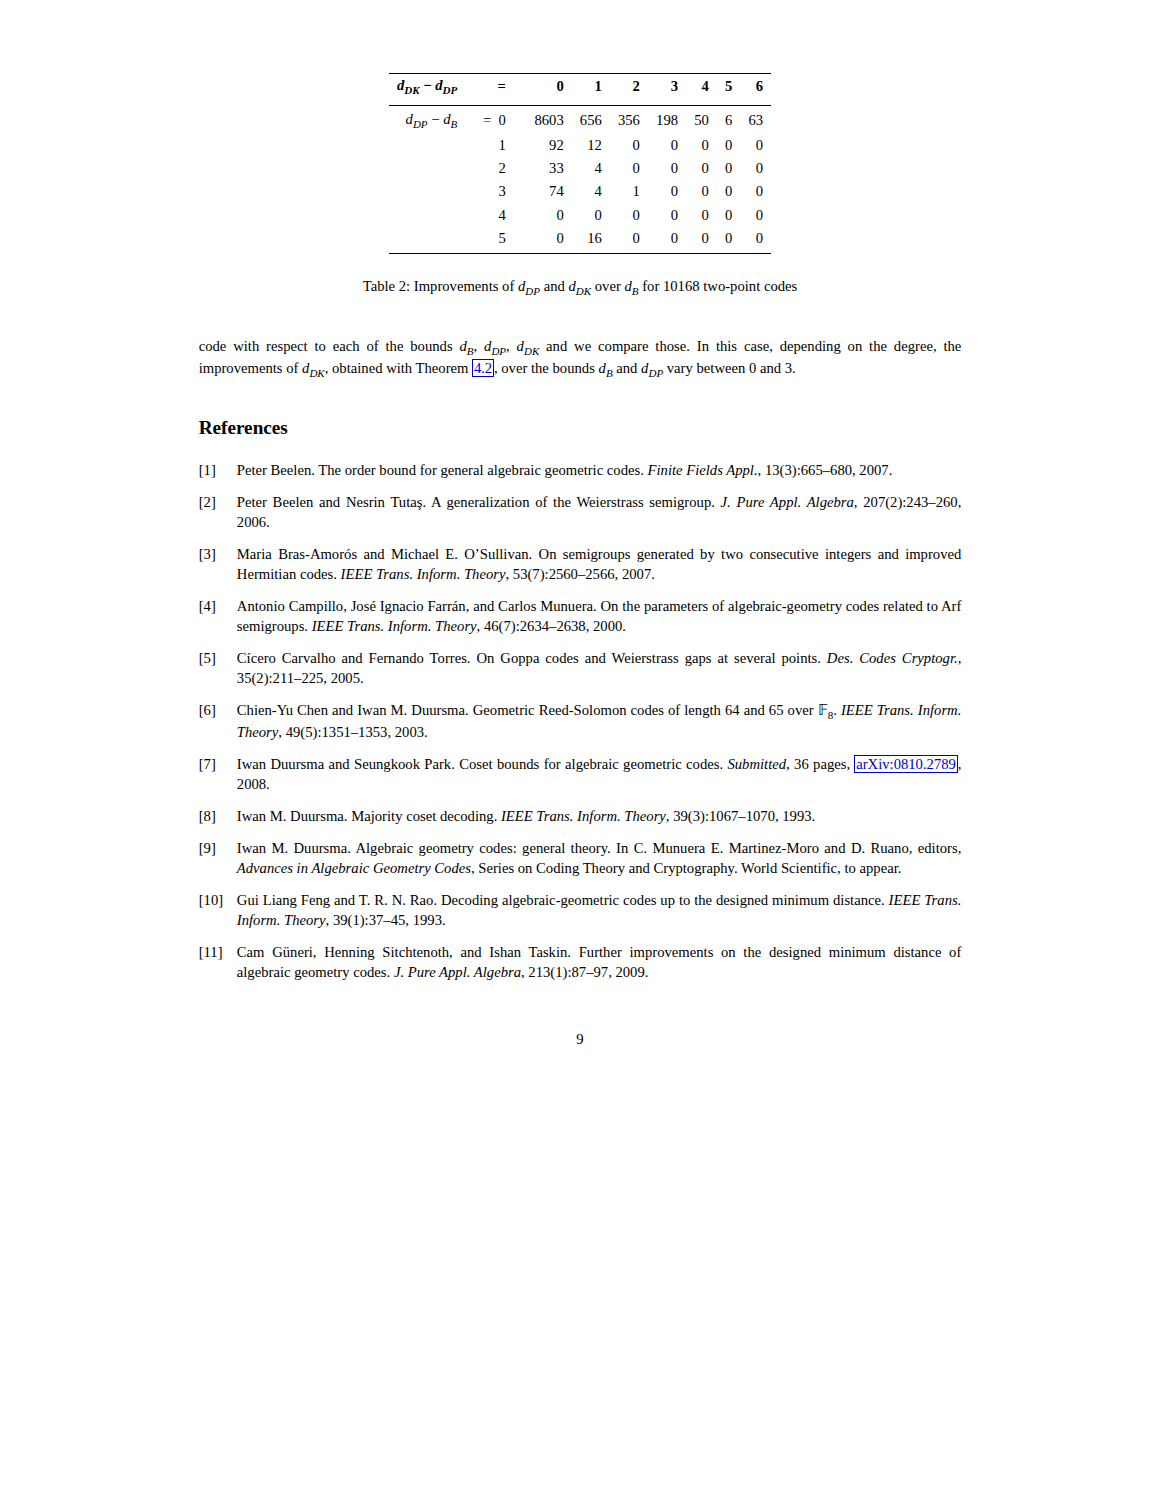| d DK − d DP | = | 0 | 1 | 2 | 3 | 4 | 5 | 6 |
| --- | --- | --- | --- | --- | --- | --- | --- | --- |
| d DP − d B | = 0 | 8603 | 656 | 356 | 198 | 50 | 6 | 63 |
| | 1 | 92 | 12 | 0 | 0 | 0 | 0 | 0 |
| | 2 | 33 | 4 | 0 | 0 | 0 | 0 | 0 |
| | 3 | 74 | 4 | 1 | 0 | 0 | 0 | 0 |
| | 4 | 0 | 0 | 0 | 0 | 0 | 0 | 0 |
| | 5 | 0 | 16 | 0 | 0 | 0 | 0 | 0 |
Table 2: Improvements of dDP and dDK over dB for 10168 two-point codes
code with respect to each of the bounds dB, dDP, dDK and we compare those. In this case, depending on the degree, the improvements of dDK, obtained with Theorem 4.2, over the bounds dB and dDP vary between 0 and 3.
References
[1] Peter Beelen. The order bound for general algebraic geometric codes. Finite Fields Appl., 13(3):665–680, 2007.
[2] Peter Beelen and Nesrin Tutaş. A generalization of the Weierstrass semigroup. J. Pure Appl. Algebra, 207(2):243–260, 2006.
[3] Maria Bras-Amorós and Michael E. O’Sullivan. On semigroups generated by two consecutive integers and improved Hermitian codes. IEEE Trans. Inform. Theory, 53(7):2560–2566, 2007.
[4] Antonio Campillo, José Ignacio Farrán, and Carlos Munuera. On the parameters of algebraic-geometry codes related to Arf semigroups. IEEE Trans. Inform. Theory, 46(7):2634–2638, 2000.
[5] Cícero Carvalho and Fernando Torres. On Goppa codes and Weierstrass gaps at several points. Des. Codes Cryptogr., 35(2):211–225, 2005.
[6] Chien-Yu Chen and Iwan M. Duursma. Geometric Reed-Solomon codes of length 64 and 65 over 𝔽8. IEEE Trans. Inform. Theory, 49(5):1351–1353, 2003.
[7] Iwan Duursma and Seungkook Park. Coset bounds for algebraic geometric codes. Submitted, 36 pages, arXiv:0810.2789, 2008.
[8] Iwan M. Duursma. Majority coset decoding. IEEE Trans. Inform. Theory, 39(3):1067–1070, 1993.
[9] Iwan M. Duursma. Algebraic geometry codes: general theory. In C. Munuera E. Martinez-Moro and D. Ruano, editors, Advances in Algebraic Geometry Codes, Series on Coding Theory and Cryptography. World Scientific, to appear.
[10] Gui Liang Feng and T. R. N. Rao. Decoding algebraic-geometric codes up to the designed minimum distance. IEEE Trans. Inform. Theory, 39(1):37–45, 1993.
[11] Cam Güneri, Henning Sitchtenoth, and Ishan Taskin. Further improvements on the designed minimum distance of algebraic geometry codes. J. Pure Appl. Algebra, 213(1):87–97, 2009.
9